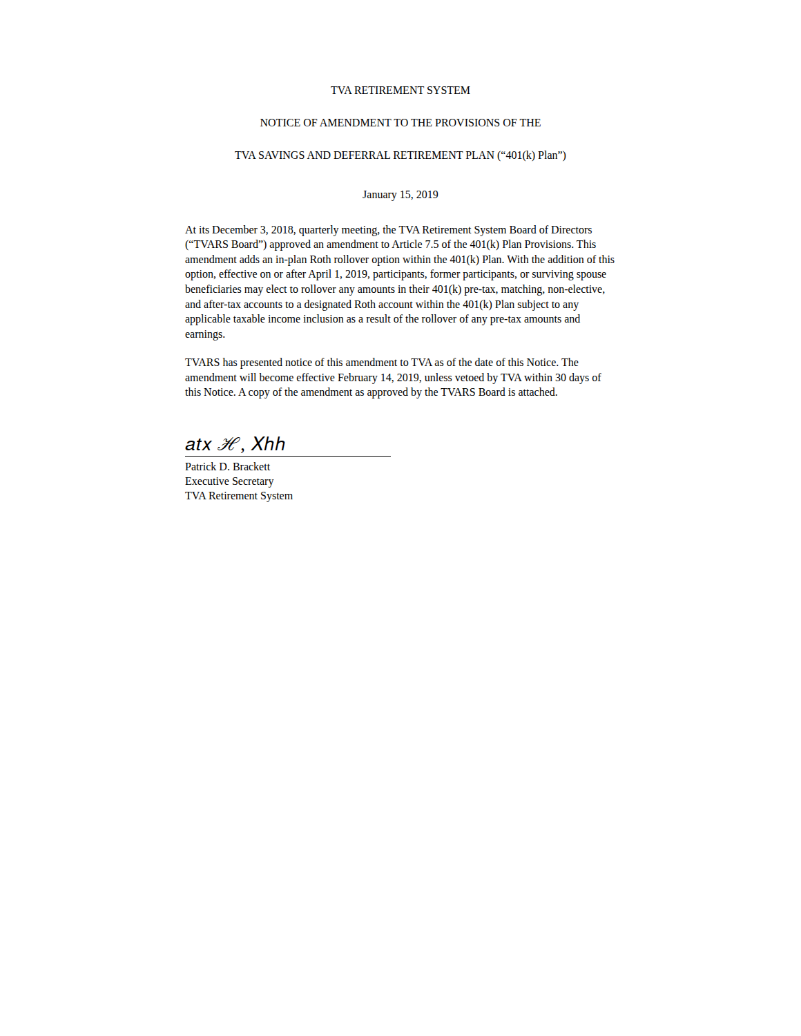TVA RETIREMENT SYSTEM
NOTICE OF AMENDMENT TO THE PROVISIONS OF THE
TVA SAVINGS AND DEFERRAL RETIREMENT PLAN (“401(k) Plan”)
January 15, 2019
At its December 3, 2018, quarterly meeting, the TVA Retirement System Board of Directors (“TVARS Board”) approved an amendment to Article 7.5 of the 401(k) Plan Provisions. This amendment adds an in-plan Roth rollover option within the 401(k) Plan. With the addition of this option, effective on or after April 1, 2019, participants, former participants, or surviving spouse beneficiaries may elect to rollover any amounts in their 401(k) pre-tax, matching, non-elective, and after-tax accounts to a designated Roth account within the 401(k) Plan subject to any applicable taxable income inclusion as a result of the rollover of any pre-tax amounts and earnings.
TVARS has presented notice of this amendment to TVA as of the date of this Notice. The amendment will become effective February 14, 2019, unless vetoed by TVA within 30 days of this Notice. A copy of the amendment as approved by the TVARS Board is attached.
𝑎𝑡𝑥 ℋ, 𝑋ℎℎ
Patrick D. Brackett
Executive Secretary
TVA Retirement System